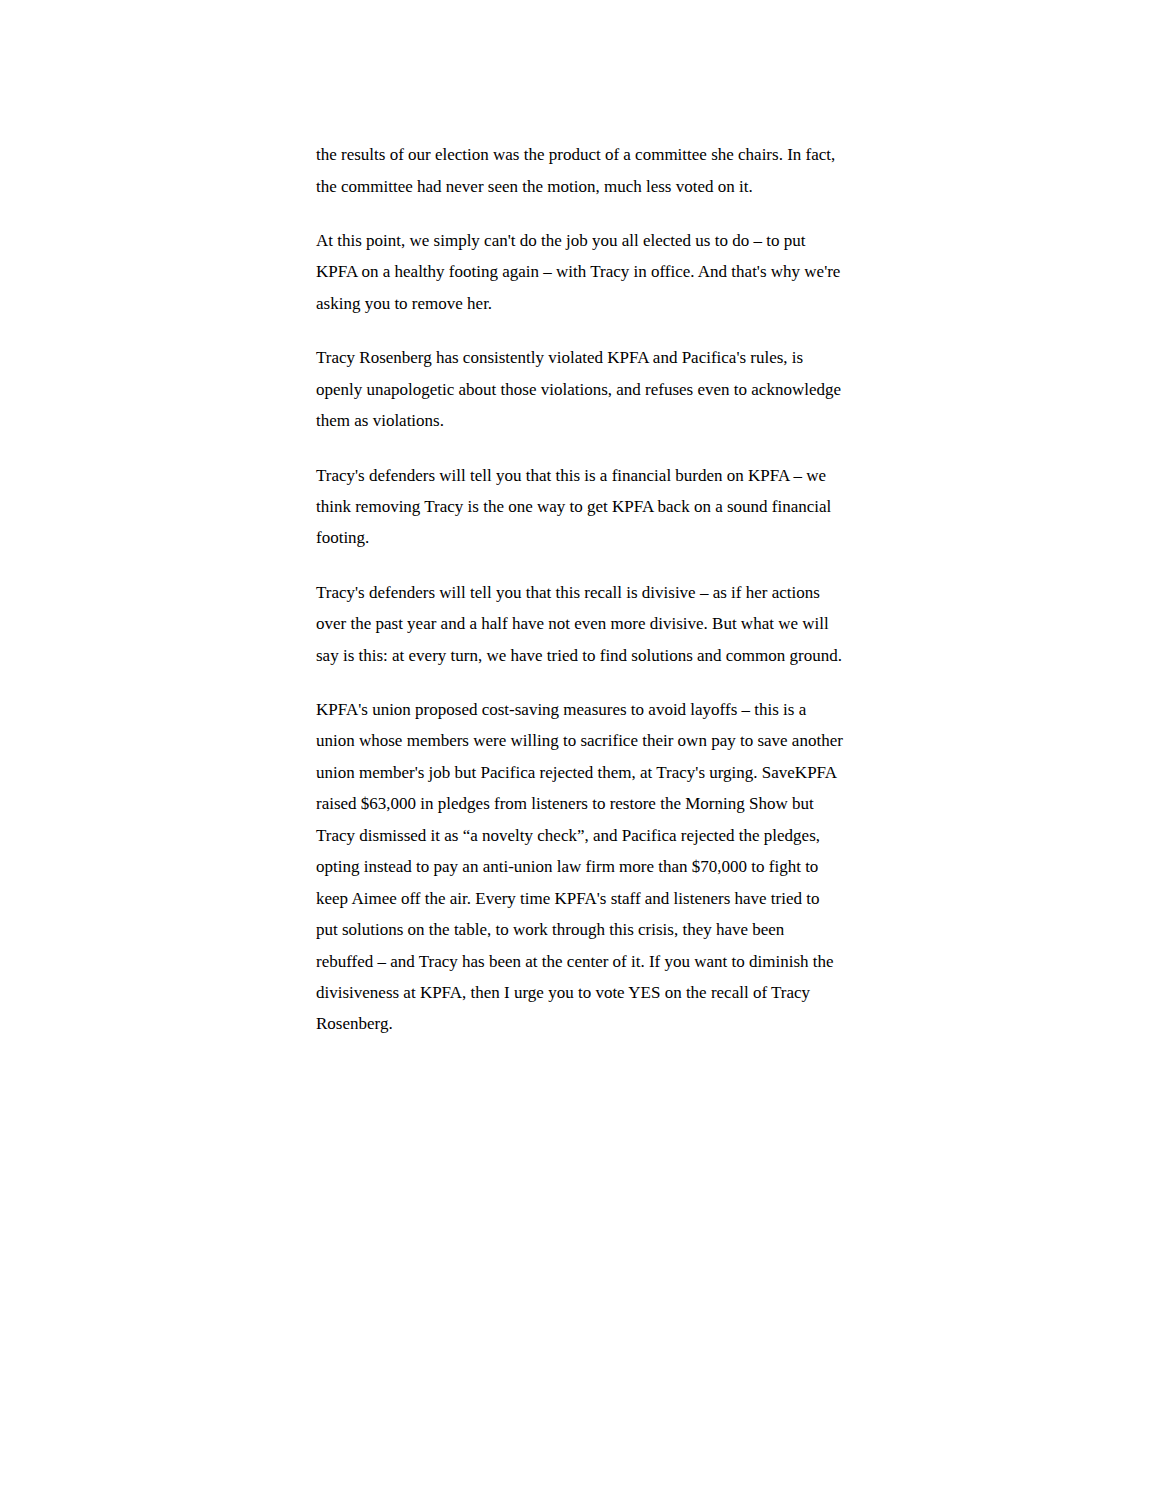the results of our election was the product of a committee she chairs. In fact, the committee had never seen the motion, much less voted on it.
At this point, we simply can't do the job you all elected us to do – to put KPFA on a healthy footing again – with Tracy in office. And that's why we're asking you to remove her.
Tracy Rosenberg has consistently violated KPFA and Pacifica's rules, is openly unapologetic about those violations, and refuses even to acknowledge them as violations.
Tracy's defenders will tell you that this is a financial burden on KPFA – we think removing Tracy is the one way to get KPFA back on a sound financial footing.
Tracy's defenders will tell you that this recall is divisive – as if her actions over the past year and a half have not even more divisive. But what we will say is this: at every turn, we have tried to find solutions and common ground.
KPFA's union proposed cost-saving measures to avoid layoffs – this is a union whose members were willing to sacrifice their own pay to save another union member's job but Pacifica rejected them, at Tracy's urging. SaveKPFA raised $63,000 in pledges from listeners to restore the Morning Show but Tracy dismissed it as “a novelty check”, and Pacifica rejected the pledges, opting instead to pay an anti-union law firm more than $70,000 to fight to keep Aimee off the air. Every time KPFA's staff and listeners have tried to put solutions on the table, to work through this crisis, they have been rebuffed – and Tracy has been at the center of it. If you want to diminish the divisiveness at KPFA, then I urge you to vote YES on the recall of Tracy Rosenberg.